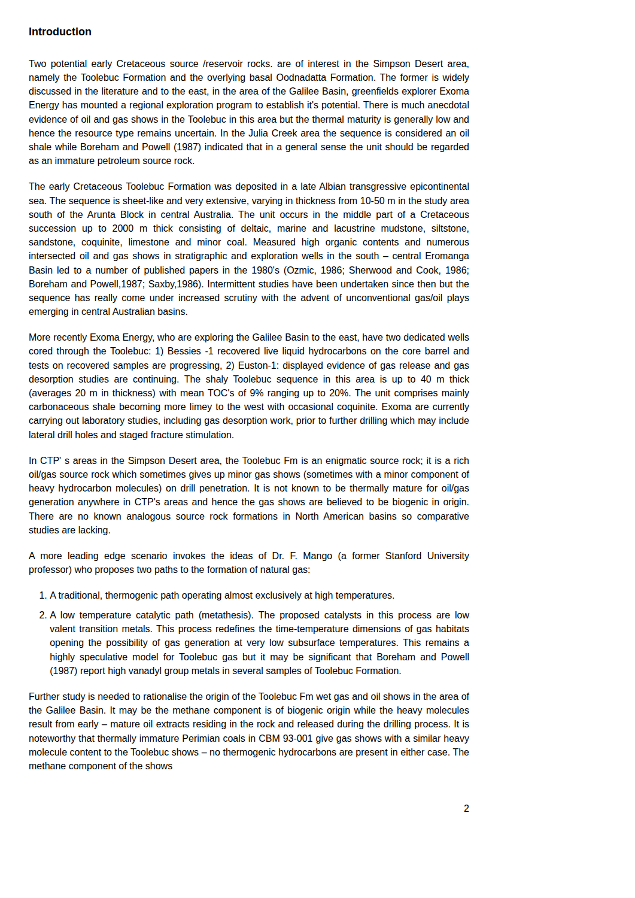Introduction
Two potential early Cretaceous source /reservoir rocks. are of interest in the Simpson Desert area, namely the Toolebuc Formation and the overlying basal Oodnadatta Formation. The former is widely discussed in the literature and to the east, in the area of the Galilee Basin, greenfields explorer Exoma Energy has mounted a regional exploration program to establish it's potential. There is much anecdotal evidence of oil and gas shows in the Toolebuc in this area but the thermal maturity is generally low and hence the resource type remains uncertain. In the Julia Creek area the sequence is considered an oil shale while Boreham and Powell (1987) indicated that in a general sense the unit should be regarded as an immature petroleum source rock.
The early Cretaceous Toolebuc Formation was deposited in a late Albian transgressive epicontinental sea. The sequence is sheet-like and very extensive, varying in thickness from 10-50 m in the study area south of the Arunta Block in central Australia. The unit occurs in the middle part of a Cretaceous succession up to 2000 m thick consisting of deltaic, marine and lacustrine mudstone, siltstone, sandstone, coquinite, limestone and minor coal. Measured high organic contents and numerous intersected oil and gas shows in stratigraphic and exploration wells in the south – central Eromanga Basin led to a number of published papers in the 1980's (Ozmic, 1986; Sherwood and Cook, 1986; Boreham and Powell,1987; Saxby,1986). Intermittent studies have been undertaken since then but the sequence has really come under increased scrutiny with the advent of unconventional gas/oil plays emerging in central Australian basins.
More recently Exoma Energy, who are exploring the Galilee Basin to the east, have two dedicated wells cored through the Toolebuc: 1) Bessies -1 recovered live liquid hydrocarbons on the core barrel and tests on recovered samples are progressing, 2) Euston-1: displayed evidence of gas release and gas desorption studies are continuing. The shaly Toolebuc sequence in this area is up to 40 m thick (averages 20 m in thickness) with mean TOC's of 9% ranging up to 20%. The unit comprises mainly carbonaceous shale becoming more limey to the west with occasional coquinite. Exoma are currently carrying out laboratory studies, including gas desorption work, prior to further drilling which may include lateral drill holes and staged fracture stimulation.
In CTP' s areas in the Simpson Desert area, the Toolebuc Fm is an enigmatic source rock; it is a rich oil/gas source rock which sometimes gives up minor gas shows (sometimes with a minor component of heavy hydrocarbon molecules) on drill penetration. It is not known to be thermally mature for oil/gas generation anywhere in CTP's areas and hence the gas shows are believed to be biogenic in origin. There are no known analogous source rock formations in North American basins so comparative studies are lacking.
A more leading edge scenario invokes the ideas of Dr. F. Mango (a former Stanford University professor) who proposes two paths to the formation of natural gas:
A traditional, thermogenic path operating almost exclusively at high temperatures.
A low temperature catalytic path (metathesis). The proposed catalysts in this process are low valent transition metals. This process redefines the time-temperature dimensions of gas habitats opening the possibility of gas generation at very low subsurface temperatures. This remains a highly speculative model for Toolebuc gas but it may be significant that Boreham and Powell (1987) report high vanadyl group metals in several samples of Toolebuc Formation.
Further study is needed to rationalise the origin of the Toolebuc Fm wet gas and oil shows in the area of the Galilee Basin. It may be the methane component is of biogenic origin while the heavy molecules result from early – mature oil extracts residing in the rock and released during the drilling process. It is noteworthy that thermally immature Perimian coals in CBM 93-001 give gas shows with a similar heavy molecule content to the Toolebuc shows – no thermogenic hydrocarbons are present in either case. The methane component of the shows
2